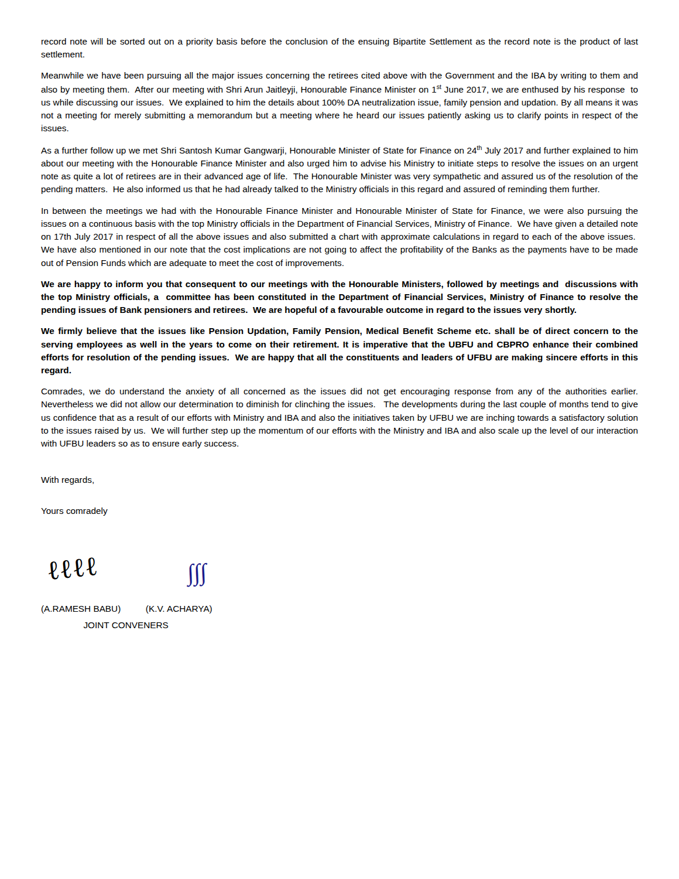record note will be sorted out on a priority basis before the conclusion of the ensuing Bipartite Settlement as the record note is the product of last settlement.
Meanwhile we have been pursuing all the major issues concerning the retirees cited above with the Government and the IBA by writing to them and also by meeting them. After our meeting with Shri Arun Jaitleyji, Honourable Finance Minister on 1st June 2017, we are enthused by his response to us while discussing our issues. We explained to him the details about 100% DA neutralization issue, family pension and updation. By all means it was not a meeting for merely submitting a memorandum but a meeting where he heard our issues patiently asking us to clarify points in respect of the issues.
As a further follow up we met Shri Santosh Kumar Gangwarji, Honourable Minister of State for Finance on 24th July 2017 and further explained to him about our meeting with the Honourable Finance Minister and also urged him to advise his Ministry to initiate steps to resolve the issues on an urgent note as quite a lot of retirees are in their advanced age of life. The Honourable Minister was very sympathetic and assured us of the resolution of the pending matters. He also informed us that he had already talked to the Ministry officials in this regard and assured of reminding them further.
In between the meetings we had with the Honourable Finance Minister and Honourable Minister of State for Finance, we were also pursuing the issues on a continuous basis with the top Ministry officials in the Department of Financial Services, Ministry of Finance. We have given a detailed note on 17th July 2017 in respect of all the above issues and also submitted a chart with approximate calculations in regard to each of the above issues. We have also mentioned in our note that the cost implications are not going to affect the profitability of the Banks as the payments have to be made out of Pension Funds which are adequate to meet the cost of improvements.
We are happy to inform you that consequent to our meetings with the Honourable Ministers, followed by meetings and discussions with the top Ministry officials, a committee has been constituted in the Department of Financial Services, Ministry of Finance to resolve the pending issues of Bank pensioners and retirees. We are hopeful of a favourable outcome in regard to the issues very shortly.
We firmly believe that the issues like Pension Updation, Family Pension, Medical Benefit Scheme etc. shall be of direct concern to the serving employees as well in the years to come on their retirement. It is imperative that the UBFU and CBPRO enhance their combined efforts for resolution of the pending issues. We are happy that all the constituents and leaders of UFBU are making sincere efforts in this regard.
Comrades, we do understand the anxiety of all concerned as the issues did not get encouraging response from any of the authorities earlier. Nevertheless we did not allow our determination to diminish for clinching the issues. The developments during the last couple of months tend to give us confidence that as a result of our efforts with Ministry and IBA and also the initiatives taken by UFBU we are inching towards a satisfactory solution to the issues raised by us. We will further step up the momentum of our efforts with the Ministry and IBA and also scale up the level of our interaction with UFBU leaders so as to ensure early success.
With regards,
Yours comradely
ℓℓℓℓ ∫∫∫
(A.RAMESH BABU) (K.V. ACHARYA)
JOINT CONVENERS